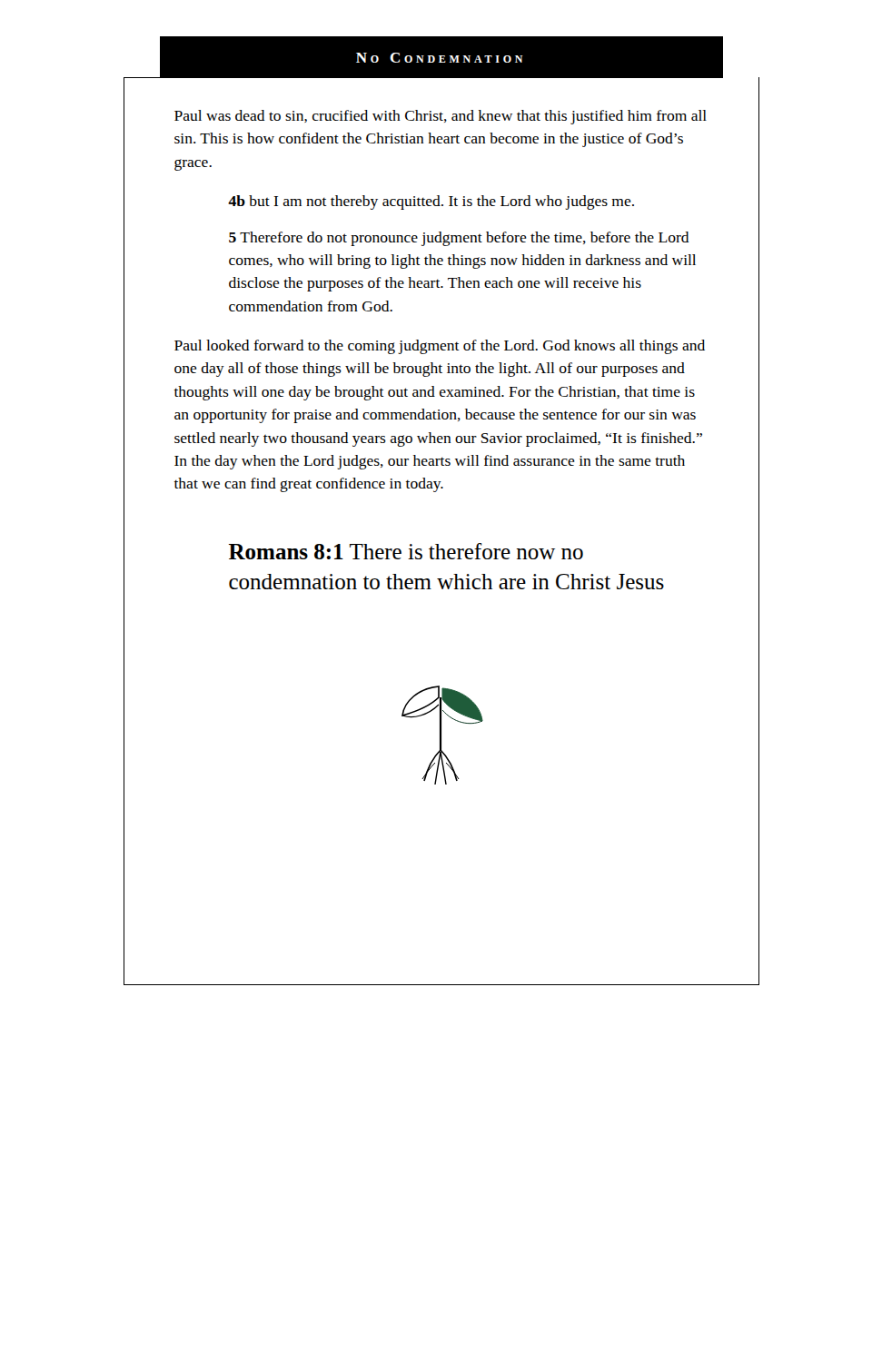No Condemnation
Paul was dead to sin, crucified with Christ, and knew that this justified him from all sin. This is how confident the Christian heart can become in the justice of God’s grace.
4b but I am not thereby acquitted. It is the Lord who judges me.
5 Therefore do not pronounce judgment before the time, before the Lord comes, who will bring to light the things now hidden in darkness and will disclose the purposes of the heart. Then each one will receive his commendation from God.
Paul looked forward to the coming judgment of the Lord. God knows all things and one day all of those things will be brought into the light. All of our purposes and thoughts will one day be brought out and examined. For the Christian, that time is an opportunity for praise and commendation, because the sentence for our sin was settled nearly two thousand years ago when our Savior proclaimed, “It is finished.” In the day when the Lord judges, our hearts will find assurance in the same truth that we can find great confidence in today.
Romans 8:1 There is therefore now no condemnation to them which are in Christ Jesus